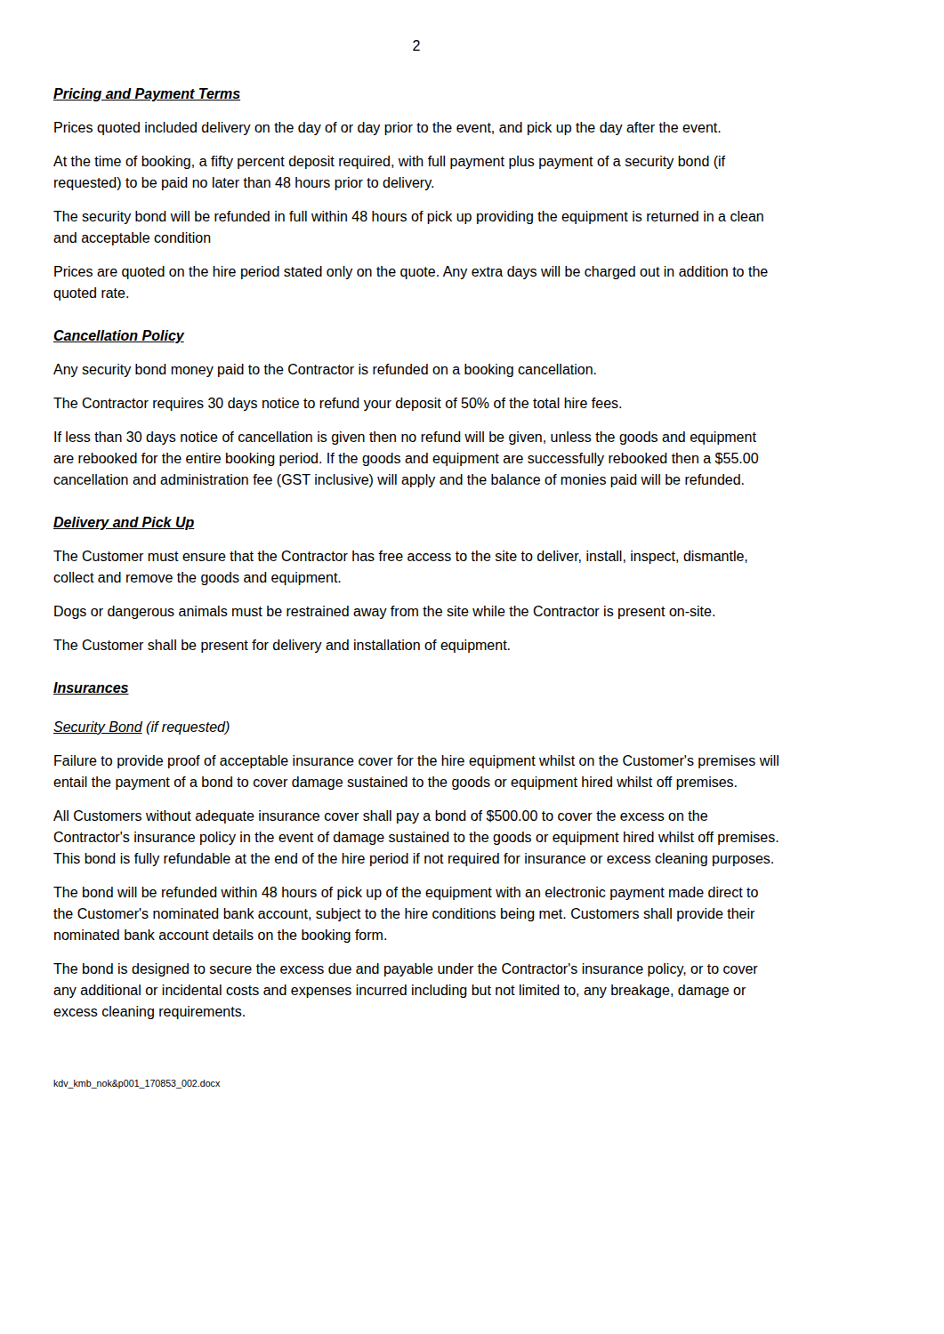2
Pricing and Payment Terms
Prices quoted included delivery on the day of or day prior to the event, and pick up the day after the event.
At the time of booking, a fifty percent deposit required, with full payment plus payment of a security bond (if requested) to be paid no later than 48 hours prior to delivery.
The security bond will be refunded in full within 48 hours of pick up providing the equipment is returned in a clean and acceptable condition
Prices are quoted on the hire period stated only on the quote. Any extra days will be charged out in addition to the quoted rate.
Cancellation Policy
Any security bond money paid to the Contractor is refunded on a booking cancellation.
The Contractor requires 30 days notice to refund your deposit of 50% of the total hire fees.
If less than 30 days notice of cancellation is given then no refund will be given, unless the goods and equipment are rebooked for the entire booking period. If the goods and equipment are successfully rebooked then a $55.00 cancellation and administration fee (GST inclusive) will apply and the balance of monies paid will be refunded.
Delivery and Pick Up
The Customer must ensure that the Contractor has free access to the site to deliver, install, inspect, dismantle, collect and remove the goods and equipment.
Dogs or dangerous animals must be restrained away from the site while the Contractor is present on-site.
The Customer shall be present for delivery and installation of equipment.
Insurances
Security Bond (if requested)
Failure to provide proof of acceptable insurance cover for the hire equipment whilst on the Customer's premises will entail the payment of a bond to cover damage sustained to the goods or equipment hired whilst off premises.
All Customers without adequate insurance cover shall pay a bond of $500.00 to cover the excess on the Contractor's insurance policy in the event of damage sustained to the goods or equipment hired whilst off premises. This bond is fully refundable at the end of the hire period if not required for insurance or excess cleaning purposes.
The bond will be refunded within 48 hours of pick up of the equipment with an electronic payment made direct to the Customer's nominated bank account, subject to the hire conditions being met. Customers shall provide their nominated bank account details on the booking form.
The bond is designed to secure the excess due and payable under the Contractor's insurance policy, or to cover any additional or incidental costs and expenses incurred including but not limited to, any breakage, damage or excess cleaning requirements.
kdv_kmb_nok&p001_170853_002.docx